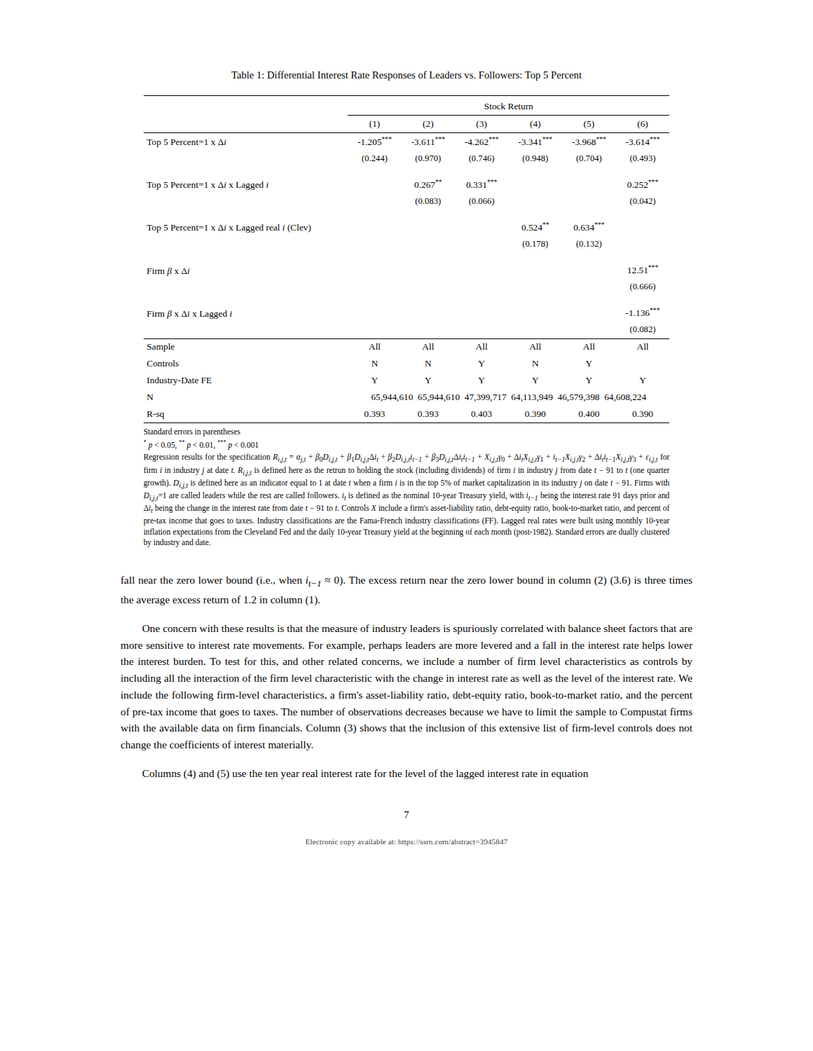Table 1: Differential Interest Rate Responses of Leaders vs. Followers: Top 5 Percent
| | Stock Return |
| | (1) | (2) | (3) | (4) | (5) | (6) |
| Top 5 Percent=1 x Δ i | -1.205 *** | -3.611 *** | -4.262 *** | -3.341 *** | -3.968 *** | -3.614 *** |
| | (0.244) | (0.970) | (0.746) | (0.948) | (0.704) | (0.493) |
| Top 5 Percent=1 x Δ i x Lagged i | | 0.267 ** | 0.331 *** | | | 0.252 *** |
| | | (0.083) | (0.066) | | | (0.042) |
| Top 5 Percent=1 x Δ i x Lagged real i (Clev) | | | | 0.524 ** | 0.634 *** | |
| | | | | (0.178) | (0.132) | |
| Firm β x Δ i | | | | | | 12.51 *** |
| | | | | | | (0.666) |
| Firm β x Δ i x Lagged i | | | | | | -1.136 *** |
| | | | | | | (0.082) |
| Sample | All | All | All | All | All | All |
| Controls | N | N | Y | N | Y | |
| Industry-Date FE | Y | Y | Y | Y | Y | Y |
| N | 65,944,610 65,944,610 47,399,717 64,113,949 46,579,398 64,608,224 |
| R-sq | 0.393 | 0.393 | 0.403 | 0.390 | 0.400 | 0.390 |
Standard errors in parentheses
* p < 0.05, ** p < 0.01, *** p < 0.001
Regression results for the specification Ri,j,t = αj,t + β0Di,j,t + β1Di,j,t Δit + β2Di,j,tit−1 + β3Di,j,t Δitit−1 + Xi,j,tγ0 + ΔitXi,j,tγ1 + it−1Xi,j,tγ2 + Δitit−1Xi,j,tγ3 + εi,j,t for firm i in industry j at date t. Ri,j,t is defined here as the retrun to holding the stock (including dividends) of firm i in industry j from date t − 91 to t (one quarter growth). Di,j,t is defined here as an indicator equal to 1 at date t when a firm i is in the top 5% of market capitalization in its industry j on date t − 91. Firms with Di,j,t=1 are called leaders while the rest are called followers. it is defined as the nominal 10-year Treasury yield, with it−1 being the interest rate 91 days prior and Δit being the change in the interest rate from date t − 91 to t. Controls X include a firm's asset-liability ratio, debt-equity ratio, book-to-market ratio, and percent of pre-tax income that goes to taxes. Industry classifications are the Fama-French industry classifications (FF). Lagged real rates were built using monthly 10-year inflation expectations from the Cleveland Fed and the daily 10-year Treasury yield at the beginning of each month (post-1982). Standard errors are dually clustered by industry and date.
fall near the zero lower bound (i.e., when it−1 ≈ 0). The excess return near the zero lower bound in column (2) (3.6) is three times the average excess return of 1.2 in column (1).
One concern with these results is that the measure of industry leaders is spuriously correlated with balance sheet factors that are more sensitive to interest rate movements. For example, perhaps leaders are more levered and a fall in the interest rate helps lower the interest burden. To test for this, and other related concerns, we include a number of firm level characteristics as controls by including all the interaction of the firm level characteristic with the change in interest rate as well as the level of the interest rate. We include the following firm-level characteristics, a firm's asset-liability ratio, debt-equity ratio, book-to-market ratio, and the percent of pre-tax income that goes to taxes. The number of observations decreases because we have to limit the sample to Compustat firms with the available data on firm financials. Column (3) shows that the inclusion of this extensive list of firm-level controls does not change the coefficients of interest materially.
Columns (4) and (5) use the ten year real interest rate for the level of the lagged interest rate in equation
7
Electronic copy available at: https://ssrn.com/abstract=3945847